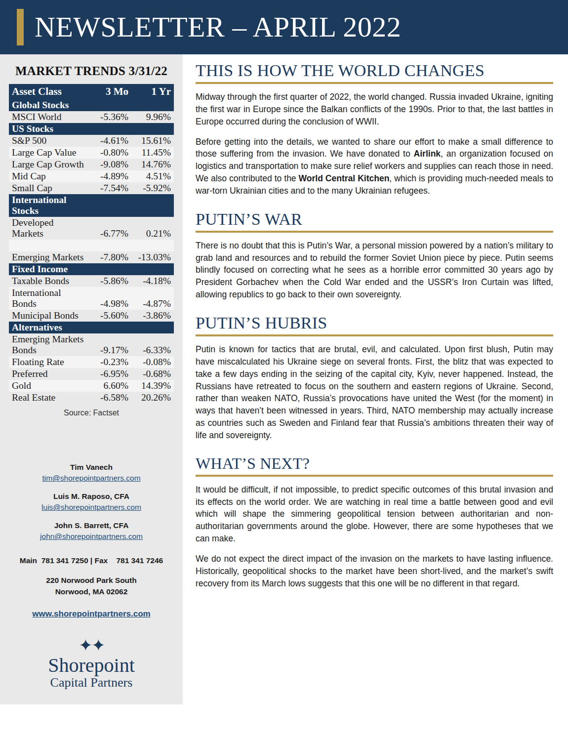NEWSLETTER – APRIL 2022
MARKET TRENDS 3/31/22
| Asset Class | 3 Mo | 1 Yr |
| --- | --- | --- |
| Global Stocks |
| MSCI World | -5.36% | 9.96% |
| US Stocks |
| S&P 500 | -4.61% | 15.61% |
| Large Cap Value | -0.80% | 11.45% |
| Large Cap Growth | -9.08% | 14.76% |
| Mid Cap | -4.89% | 4.51% |
| Small Cap | -7.54% | -5.92% |
| International Stocks |
| Developed Markets | -6.77% | 0.21% |
| Emerging Markets | -7.80% | -13.03% |
| Fixed Income |
| Taxable Bonds | -5.86% | -4.18% |
| International Bonds | -4.98% | -4.87% |
| Municipal Bonds | -5.60% | -3.86% |
| Alternatives |
| Emerging Markets Bonds | -9.17% | -6.33% |
| Floating Rate | -0.23% | -0.08% |
| Preferred | -6.95% | -0.68% |
| Gold | 6.60% | 14.39% |
| Real Estate | -6.58% | 20.26% |
Source: Factset
Tim Vanech
tim@shorepointpartners.com
Luis M. Raposo, CFA
luis@shorepointpartners.com
John S. Barrett, CFA
john@shorepointpartners.com
Main 781 341 7250 | Fax 781 341 7246
220 Norwood Park South
Norwood, MA 02062
www.shorepointpartners.com
✦✦
Shorepoint
Capital Partners
THIS IS HOW THE WORLD CHANGES
Midway through the first quarter of 2022, the world changed. Russia invaded Ukraine, igniting the first war in Europe since the Balkan conflicts of the 1990s. Prior to that, the last battles in Europe occurred during the conclusion of WWII.
Before getting into the details, we wanted to share our effort to make a small difference to those suffering from the invasion. We have donated to Airlink, an organization focused on logistics and transportation to make sure relief workers and supplies can reach those in need. We also contributed to the World Central Kitchen, which is providing much-needed meals to war-torn Ukrainian cities and to the many Ukrainian refugees.
PUTIN’S WAR
There is no doubt that this is Putin’s War, a personal mission powered by a nation’s military to grab land and resources and to rebuild the former Soviet Union piece by piece. Putin seems blindly focused on correcting what he sees as a horrible error committed 30 years ago by President Gorbachev when the Cold War ended and the USSR’s Iron Curtain was lifted, allowing republics to go back to their own sovereignty.
PUTIN’S HUBRIS
Putin is known for tactics that are brutal, evil, and calculated. Upon first blush, Putin may have miscalculated his Ukraine siege on several fronts. First, the blitz that was expected to take a few days ending in the seizing of the capital city, Kyiv, never happened. Instead, the Russians have retreated to focus on the southern and eastern regions of Ukraine. Second, rather than weaken NATO, Russia’s provocations have united the West (for the moment) in ways that haven’t been witnessed in years. Third, NATO membership may actually increase as countries such as Sweden and Finland fear that Russia’s ambitions threaten their way of life and sovereignty.
WHAT’S NEXT?
It would be difficult, if not impossible, to predict specific outcomes of this brutal invasion and its effects on the world order. We are watching in real time a battle between good and evil which will shape the simmering geopolitical tension between authoritarian and non-authoritarian governments around the globe. However, there are some hypotheses that we can make.
We do not expect the direct impact of the invasion on the markets to have lasting influence. Historically, geopolitical shocks to the market have been short-lived, and the market’s swift recovery from its March lows suggests that this one will be no different in that regard.